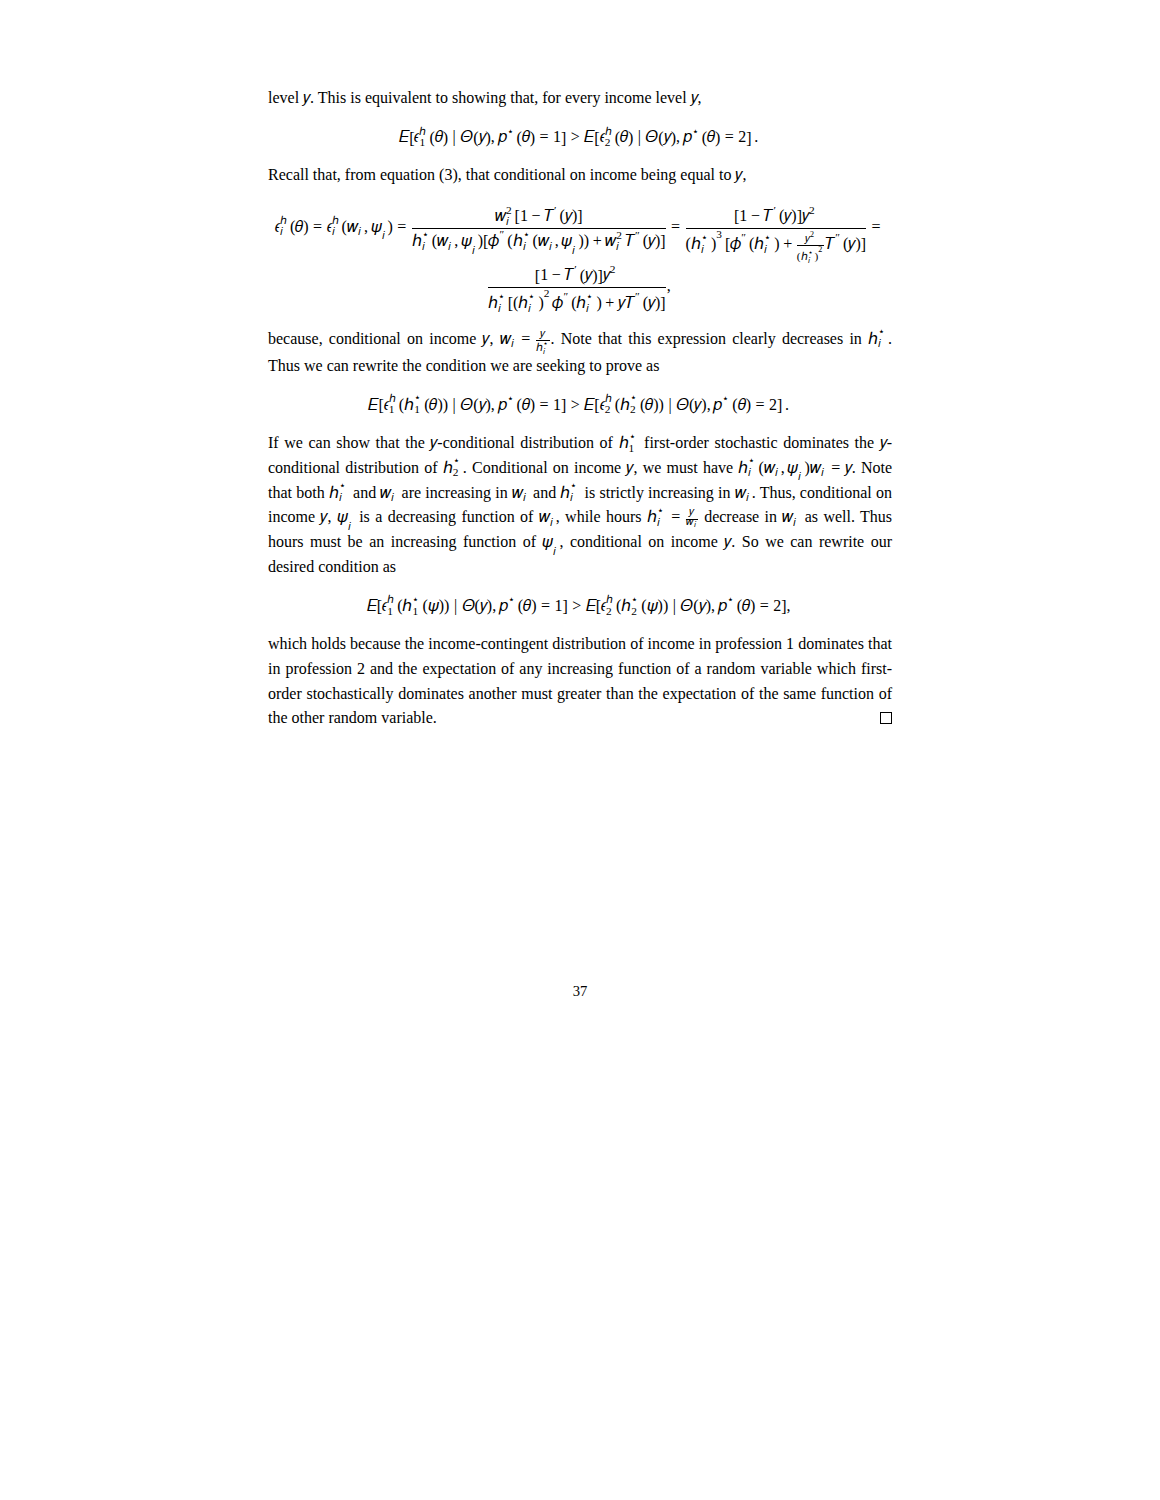level y. This is equivalent to showing that, for every income level y,
E [ ϵ1h (θ) | Θ(y) , p⋆ (θ) =1 ] > E [ ϵ2h (θ) | Θ(y) , p⋆ (θ) =2 ] .
Recall that, from equation (3), that conditional on income being equal to y,
ϵih (θ) = ϵih (wi,ψi) = wi2 [1−T′(y)] hi⋆ (wi,ψi) [ ϕ″ (hi⋆(wi,ψi)) + wi2 T″(y) ] = [1−T′(y)] y2 (hi⋆) 3 [ ϕ″ (hi⋆) + y2 (hi⋆)2 T″(y) ] =
[1−T′(y)] y2 hi⋆ [ (hi⋆)2 ϕ″ (hi⋆) + y T″(y) ] ,
because, conditional on income y, wi=yhi⋆. Note that this expression clearly decreases in hi⋆. Thus we can rewrite the condition we are seeking to prove as
E [ ϵ1h (h1⋆(θ)) | Θ(y) , p⋆ (θ) =1 ] > E [ ϵ2h (h2⋆(θ)) | Θ(y) , p⋆ (θ) =2 ] .
If we can show that the y-conditional distribution of h1⋆ first-order stochastic dominates the y-conditional distribution of h2⋆. Conditional on income y, we must have hi⋆(wi,ψi)wi=y. Note that both hi⋆ and wi are increasing in wi and hi⋆ is strictly increasing in wi. Thus, conditional on income y, ψi is a decreasing function of wi, while hours hi⋆=ywi decrease in wi as well. Thus hours must be an increasing function of ψi, conditional on income y. So we can rewrite our desired condition as
E [ ϵ1h (h1⋆(ψ)) | Θ(y) , p⋆ (θ) =1 ] > E [ ϵ2h (h2⋆(ψ)) | Θ(y) , p⋆ (θ) =2 ] ,
which holds because the income-contingent distribution of income in profession 1 dominates that in profession 2 and the expectation of any increasing function of a random variable which first-order stochastically dominates another must greater than the expectation of the same function of the other random variable.
37